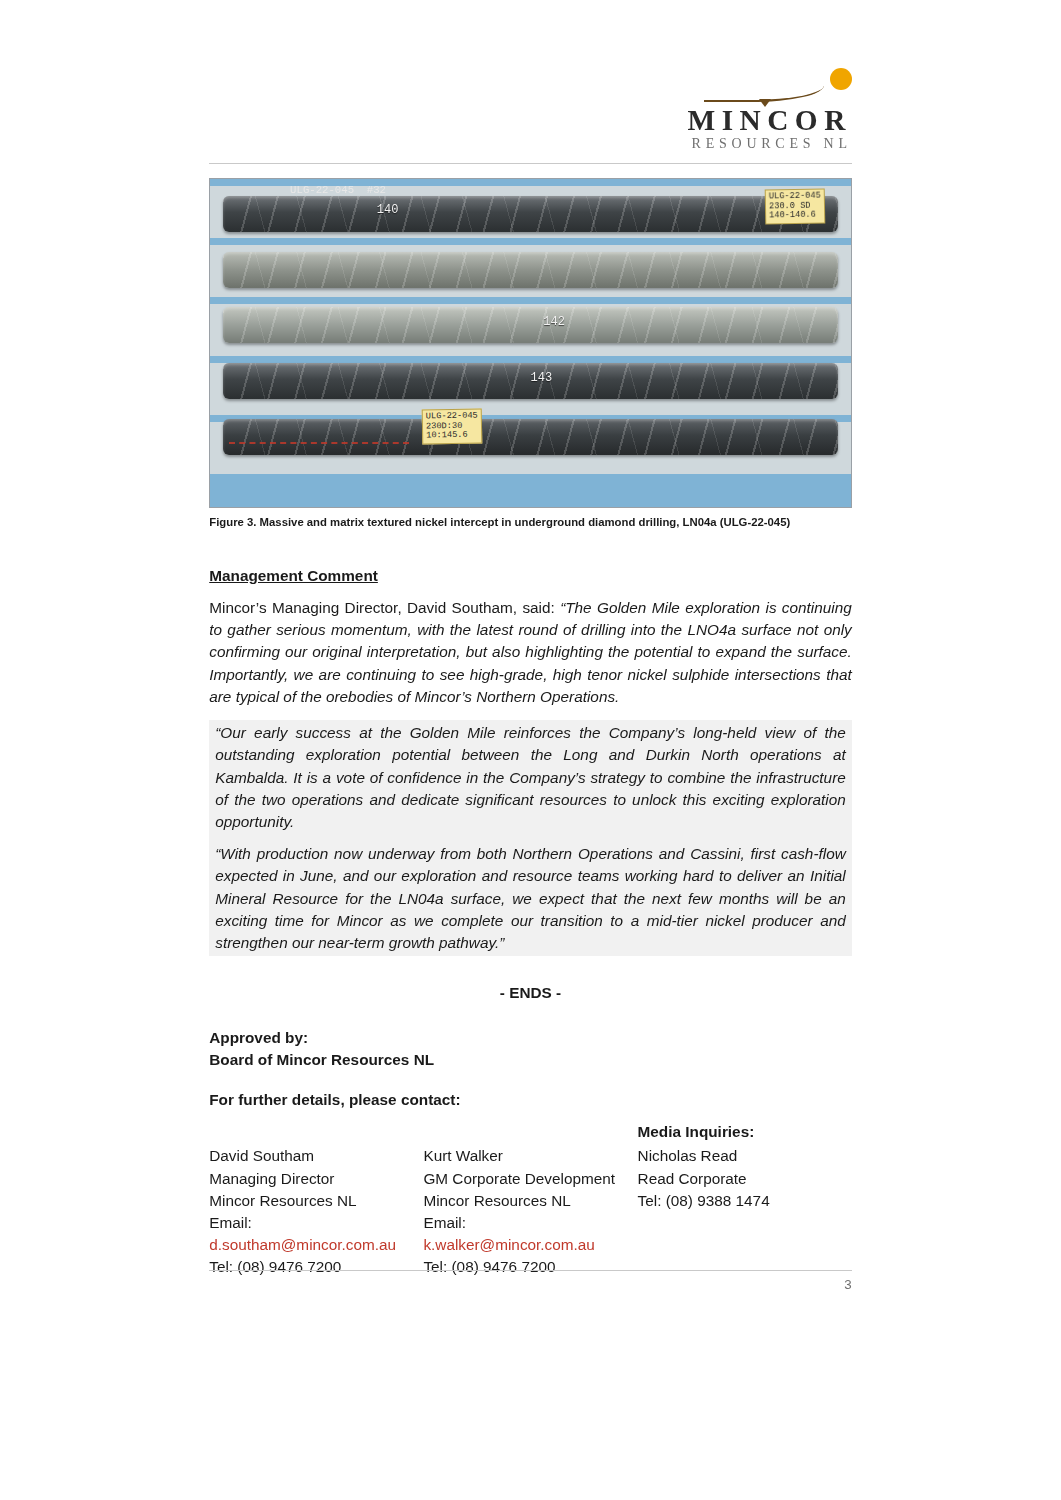MINCOR
RESOURCES NL
ULG-22-045 #32 140 ULG-22-045
230.0 SD
140-140.6 142 143 ULG-22-045
230D:30
10:145.6
Figure 3. Massive and matrix textured nickel intercept in underground diamond drilling, LN04a (ULG-22-045)
Management Comment
Mincor’s Managing Director, David Southam, said: “The Golden Mile exploration is continuing to gather serious momentum, with the latest round of drilling into the LNO4a surface not only confirming our original interpretation, but also highlighting the potential to expand the surface. Importantly, we are continuing to see high-grade, high tenor nickel sulphide intersections that are typical of the orebodies of Mincor’s Northern Operations.
“Our early success at the Golden Mile reinforces the Company’s long-held view of the outstanding exploration potential between the Long and Durkin North operations at Kambalda. It is a vote of confidence in the Company’s strategy to combine the infrastructure of the two operations and dedicate significant resources to unlock this exciting exploration opportunity.
“With production now underway from both Northern Operations and Cassini, first cash-flow expected in June, and our exploration and resource teams working hard to deliver an Initial Mineral Resource for the LN04a surface, we expect that the next few months will be an exciting time for Mincor as we complete our transition to a mid-tier nickel producer and strengthen our near-term growth pathway.”
- ENDS -
Approved by:
Board of Mincor Resources NL
For further details, please contact:
| | | Media Inquiries: |
| David Southam | Kurt Walker | Nicholas Read |
| Managing Director | GM Corporate Development | Read Corporate |
| Mincor Resources NL | Mincor Resources NL | Tel: (08) 9388 1474 |
| Email: d.southam@mincor.com.au | Email: k.walker@mincor.com.au | |
| Tel: (08) 9476 7200 | Tel: (08) 9476 7200 | |
3